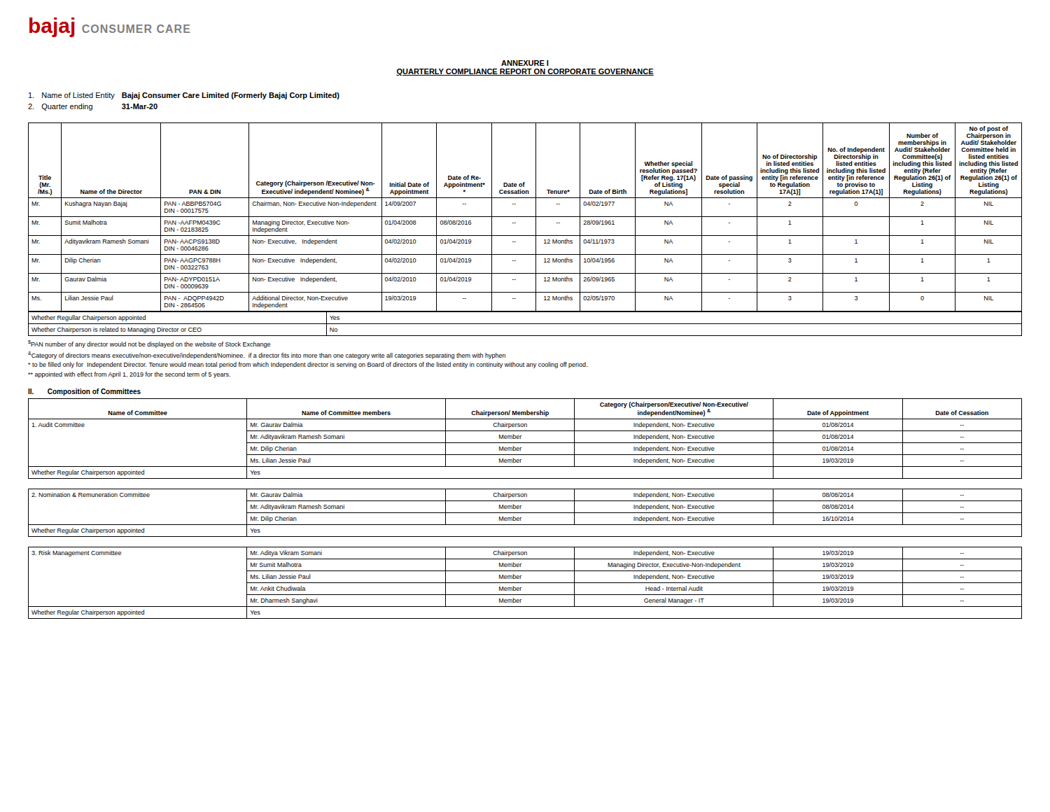bajaj CONSUMER CARE
ANNEXURE I
QUARTERLY COMPLIANCE REPORT ON CORPORATE GOVERNANCE
| 1. | Name of Listed Entity | Bajaj Consumer Care Limited (Formerly Bajaj Corp Limited) |
| 2. | Quarter ending | 31-Mar-20 |
| Title (Mr. /Ms.) | Name of the Director | PAN & DIN | Category (Chairperson /Executive/ Non-Executive/ independent/ Nominee) & | Initial Date of Appointment | Date of Re-Appointment* * | Date of Cessation | Tenure* | Date of Birth | Whether special resolution passed? [Refer Reg. 17(1A) of Listing Regulations] | Date of passing special resolution | No of Directorship in listed entities including this listed entity [in reference to Regulation 17A(1)] | No. of Independent Directorship in listed entities including this listed entity [in reference to proviso to regulation 17A(1)] | Number of memberships in Audit/ Stakeholder Committee(s) including this listed entity (Refer Regulation 26(1) of Listing Regulations) | No of post of Chairperson in Audit/ Stakeholder Committee held in listed entities including this listed entity (Refer Regulation 26(1) of Listing Regulations) |
| --- | --- | --- | --- | --- | --- | --- | --- | --- | --- | --- | --- | --- | --- | --- |
| Mr. | Kushagra Nayan Bajaj | PAN - ABBPB5704G DIN - 00017575 | Chairman, Non- Executive Non-Independent | 14/09/2007 | -- | -- | -- | 04/02/1977 | NA | - | 2 | 0 | 2 | NIL |
| Mr. | Sumit Malhotra | PAN -AAFPM0439C DIN - 02183825 | Managing Director, Executive Non-Independent | 01/04/2008 | 08/08/2016 | -- | -- | 28/09/1961 | NA | - | 1 | | 1 | NIL |
| Mr. | Adityavikram Ramesh Somani | PAN- AACPS9138D DIN - 00046286 | Non- Executive, Independent | 04/02/2010 | 01/04/2019 | -- | 12 Months | 04/11/1973 | NA | - | 1 | 1 | 1 | NIL |
| Mr. | Dilip Cherian | PAN- AAGPC9788H DIN - 00322763 | Non- Executive Independent, | 04/02/2010 | 01/04/2019 | -- | 12 Months | 10/04/1956 | NA | - | 3 | 1 | 1 | 1 |
| Mr. | Gaurav Dalmia | PAN- ADYPD0151A DIN - 00009639 | Non- Executive Independent, | 04/02/2010 | 01/04/2019 | -- | 12 Months | 26/09/1965 | NA | - | 2 | 1 | 1 | 1 |
| Ms. | Lilian Jessie Paul | PAN - ADQPP4942D DIN - 2864506 | Additional Director, Non-Executive Independent | 19/03/2019 | -- | -- | 12 Months | 02/05/1970 | NA | - | 3 | 3 | 0 | NIL |
| Whether Regullar Chairperson appointed | Yes |
| Whether Chairperson is related to Managing Director or CEO | No |
$PAN number of any director would not be displayed on the website of Stock Exchange
&Category of directors means executive/non-executive/independent/Nominee. if a director fits into more than one category write all categories separating them with hyphen
* to be filled only for Independent Director. Tenure would mean total period from which Independent director is serving on Board of directors of the listed entity in continuity without any cooling off period.
** appointed with effect from April 1, 2019 for the second term of 5 years.
II. Composition of Committees
| Name of Committee | Name of Committee members | Chairperson/ Membership | Category (Chairperson/Executive/ Non-Executive/ independent/Nominee) & | Date of Appointment | Date of Cessation |
| --- | --- | --- | --- | --- | --- |
| 1. Audit Committee | Mr. Gaurav Dalmia | Chairperson | Independent, Non- Executive | 01/08/2014 | -- |
| Mr. Adityavikram Ramesh Somani | Member | Independent, Non- Executive | 01/08/2014 | -- |
| Mr. Dilip Cherian | Member | Independent, Non- Executive | 01/08/2014 | -- |
| Ms. Lilian Jessie Paul | Member | Independent, Non- Executive | 19/03/2019 | -- |
| Whether Regular Chairperson appointed | Yes | | |
| 2. Nomination & Remuneration Committee | Mr. Gaurav Dalmia | Chairperson | Independent, Non- Executive | 08/08/2014 | -- |
| Mr. Adityavikram Ramesh Somani | Member | Independent, Non- Executive | 08/08/2014 | -- |
| Mr. Dilip Cherian | Member | Independent, Non- Executive | 16/10/2014 | -- |
| Whether Regular Chairperson appointed | Yes |
| 3. Risk Management Committee | Mr. Aditya Vikram Somani | Chairperson | Independent, Non- Executive | 19/03/2019 | -- |
| Mr Sumit Malhotra | Member | Managing Director, Executive-Non-Independent | 19/03/2019 | -- |
| Ms. Lilian Jessie Paul | Member | Independent, Non- Executive | 19/03/2019 | -- |
| Mr. Ankit Chudiwala | Member | Head - Internal Audit | 19/03/2019 | -- |
| Mr. Dharmesh Sanghavi | Member | General Manager - IT | 19/03/2019 | -- |
| Whether Regular Chairperson appointed | Yes |